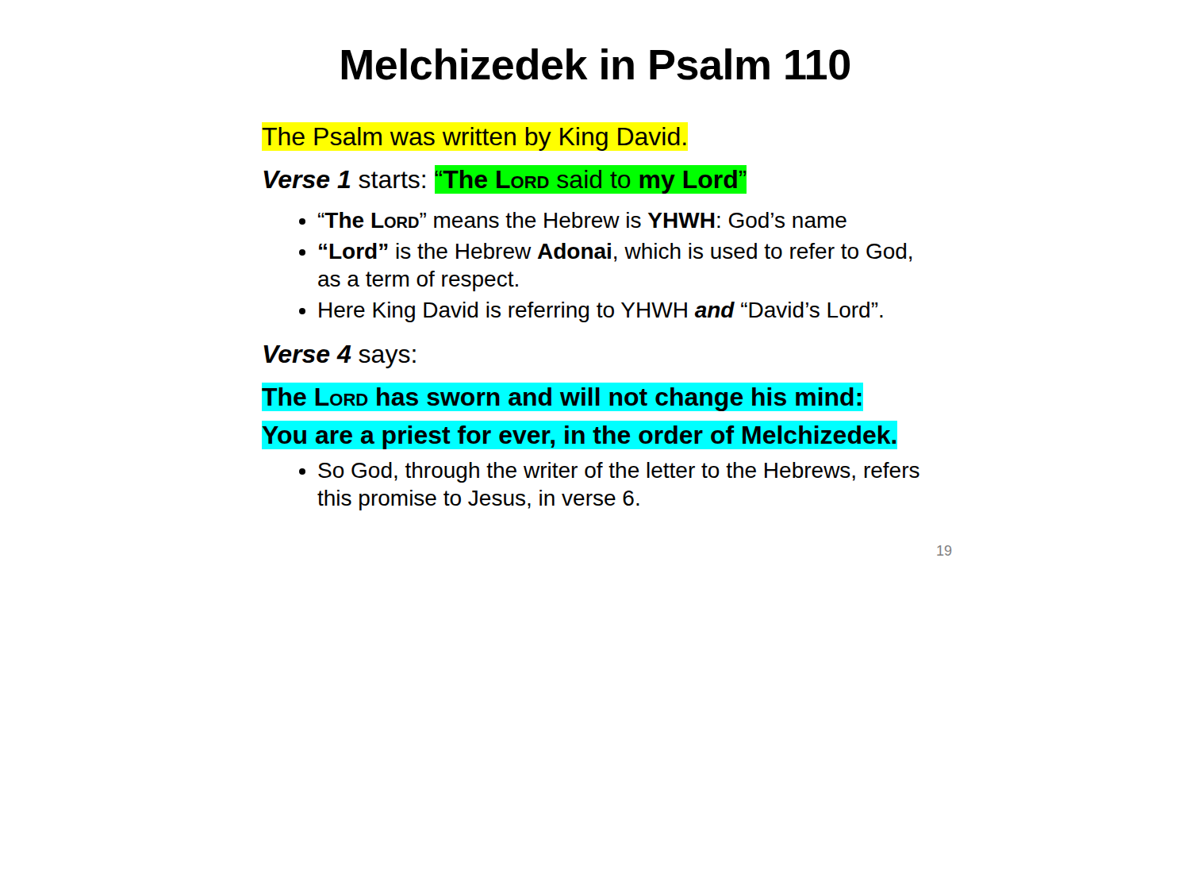Melchizedek in Psalm 110
The Psalm was written by King David.
Verse 1 starts: “The Lord said to my Lord”
“The Lord” means the Hebrew is YHWH: God’s name
“Lord” is the Hebrew Adonai, which is used to refer to God, as a term of respect.
Here King David is referring to YHWH and “David’s Lord”.
Verse 4 says:
The Lord has sworn and will not change his mind:
You are a priest for ever, in the order of Melchizedek.
So God, through the writer of the letter to the Hebrews, refers this promise to Jesus, in verse 6.
19